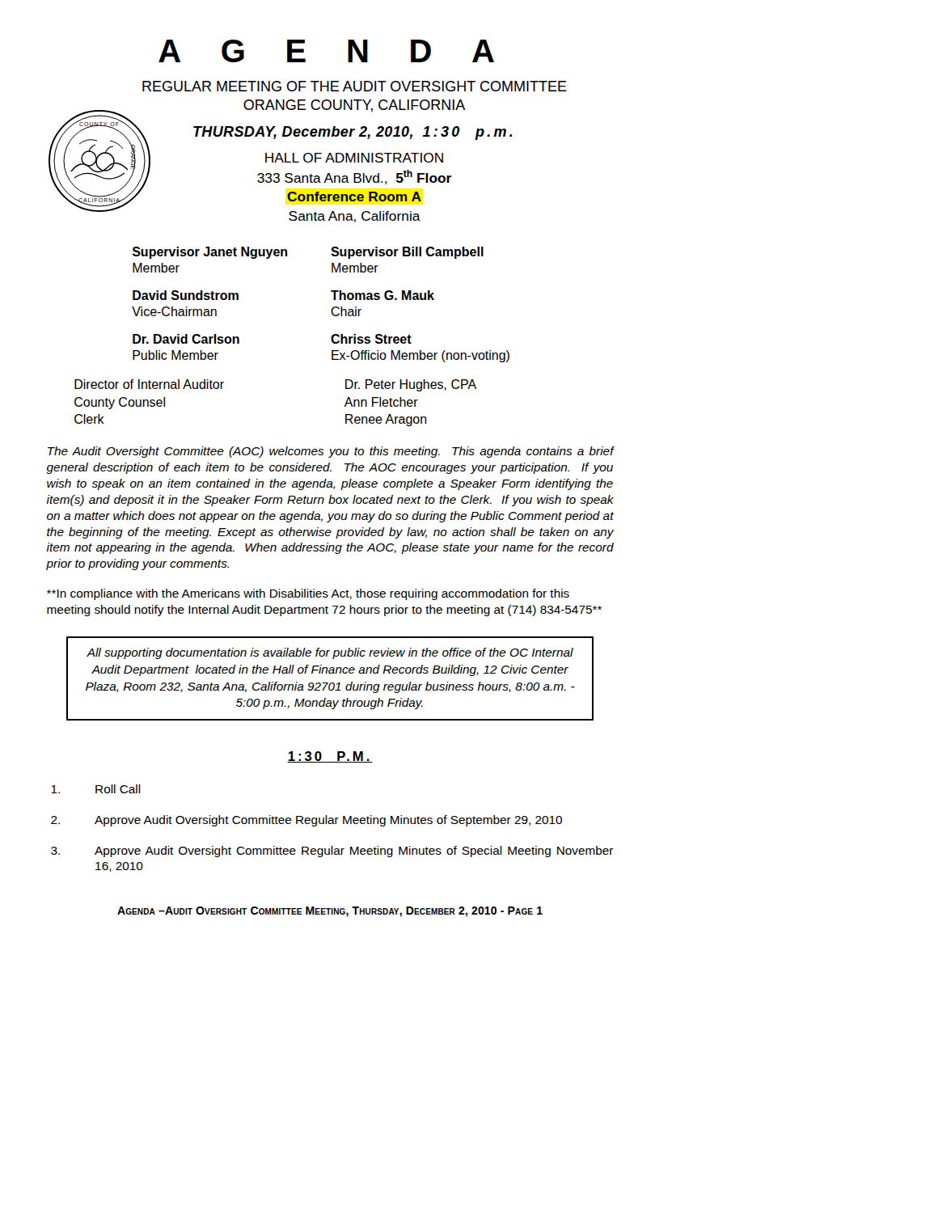A G E N D A
COUNTY OF CALIFORNIA ORANGE
REGULAR MEETING OF THE AUDIT OVERSIGHT COMMITTEE
ORANGE COUNTY, CALIFORNIA
THURSDAY, December 2, 2010, 1:30 p.m.
HALL OF ADMINISTRATION
333 Santa Ana Blvd., 5th Floor
Conference Room A
Santa Ana, California
| Supervisor Janet Nguyen Member | Supervisor Bill Campbell Member |
| David Sundstrom Vice-Chairman | Thomas G. Mauk Chair |
| Dr. David Carlson Public Member | Chriss Street Ex-Officio Member (non-voting) |
| Director of Internal Auditor | Dr. Peter Hughes, CPA |
| County Counsel | Ann Fletcher |
| Clerk | Renee Aragon |
The Audit Oversight Committee (AOC) welcomes you to this meeting. This agenda contains a brief general description of each item to be considered. The AOC encourages your participation. If you wish to speak on an item contained in the agenda, please complete a Speaker Form identifying the item(s) and deposit it in the Speaker Form Return box located next to the Clerk. If you wish to speak on a matter which does not appear on the agenda, you may do so during the Public Comment period at the beginning of the meeting. Except as otherwise provided by law, no action shall be taken on any item not appearing in the agenda. When addressing the AOC, please state your name for the record prior to providing your comments.
**In compliance with the Americans with Disabilities Act, those requiring accommodation for this meeting should notify the Internal Audit Department 72 hours prior to the meeting at (714) 834-5475**
All supporting documentation is available for public review in the office of the OC Internal Audit Department located in the Hall of Finance and Records Building, 12 Civic Center Plaza, Room 232, Santa Ana, California 92701 during regular business hours, 8:00 a.m. - 5:00 p.m., Monday through Friday.
1:30 P.M.
Roll Call
Approve Audit Oversight Committee Regular Meeting Minutes of September 29, 2010
Approve Audit Oversight Committee Regular Meeting Minutes of Special Meeting November 16, 2010
Agenda –Audit Oversight Committee Meeting, Thursday, December 2, 2010 - Page 1